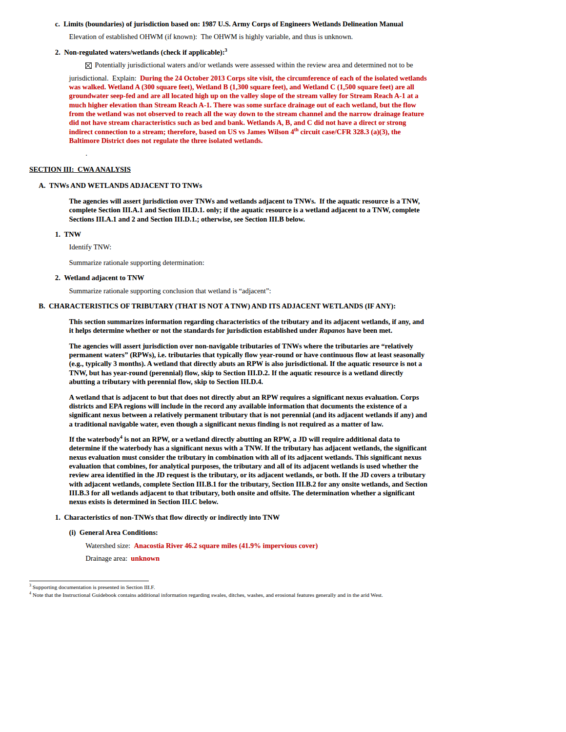c. Limits (boundaries) of jurisdiction based on: 1987 U.S. Army Corps of Engineers Wetlands Delineation Manual
Elevation of established OHWM (if known): The OHWM is highly variable, and thus is unknown.
2. Non-regulated waters/wetlands (check if applicable):3
Potentially jurisdictional waters and/or wetlands were assessed within the review area and determined not to be
jurisdictional. Explain: During the 24 October 2013 Corps site visit, the circumference of each of the isolated wetlands was walked. Wetland A (300 square feet), Wetland B (1,300 square feet), and Wetland C (1,500 square feet) are all groundwater seep-fed and are all located high up on the valley slope of the stream valley for Stream Reach A-1 at a much higher elevation than Stream Reach A-1. There was some surface drainage out of each wetland, but the flow from the wetland was not observed to reach all the way down to the stream channel and the narrow drainage feature did not have stream characteristics such as bed and bank. Wetlands A, B, and C did not have a direct or strong indirect connection to a stream; therefore, based on US vs James Wilson 4th circuit case/CFR 328.3 (a)(3), the Baltimore District does not regulate the three isolated wetlands.
.
SECTION III: CWA ANALYSIS
A. TNWs AND WETLANDS ADJACENT TO TNWs
The agencies will assert jurisdiction over TNWs and wetlands adjacent to TNWs. If the aquatic resource is a TNW, complete Section III.A.1 and Section III.D.1. only; if the aquatic resource is a wetland adjacent to a TNW, complete Sections III.A.1 and 2 and Section III.D.1.; otherwise, see Section III.B below.
1. TNW
Identify TNW:
Summarize rationale supporting determination:
2. Wetland adjacent to TNW
Summarize rationale supporting conclusion that wetland is “adjacent”:
B. CHARACTERISTICS OF TRIBUTARY (THAT IS NOT A TNW) AND ITS ADJACENT WETLANDS (IF ANY):
This section summarizes information regarding characteristics of the tributary and its adjacent wetlands, if any, and it helps determine whether or not the standards for jurisdiction established under Rapanos have been met.
The agencies will assert jurisdiction over non-navigable tributaries of TNWs where the tributaries are “relatively permanent waters” (RPWs), i.e. tributaries that typically flow year-round or have continuous flow at least seasonally (e.g., typically 3 months). A wetland that directly abuts an RPW is also jurisdictional. If the aquatic resource is not a TNW, but has year-round (perennial) flow, skip to Section III.D.2. If the aquatic resource is a wetland directly abutting a tributary with perennial flow, skip to Section III.D.4.
A wetland that is adjacent to but that does not directly abut an RPW requires a significant nexus evaluation. Corps districts and EPA regions will include in the record any available information that documents the existence of a significant nexus between a relatively permanent tributary that is not perennial (and its adjacent wetlands if any) and a traditional navigable water, even though a significant nexus finding is not required as a matter of law.
If the waterbody4 is not an RPW, or a wetland directly abutting an RPW, a JD will require additional data to determine if the waterbody has a significant nexus with a TNW. If the tributary has adjacent wetlands, the significant nexus evaluation must consider the tributary in combination with all of its adjacent wetlands. This significant nexus evaluation that combines, for analytical purposes, the tributary and all of its adjacent wetlands is used whether the review area identified in the JD request is the tributary, or its adjacent wetlands, or both. If the JD covers a tributary with adjacent wetlands, complete Section III.B.1 for the tributary, Section III.B.2 for any onsite wetlands, and Section III.B.3 for all wetlands adjacent to that tributary, both onsite and offsite. The determination whether a significant nexus exists is determined in Section III.C below.
1. Characteristics of non-TNWs that flow directly or indirectly into TNW
(i) General Area Conditions:
Watershed size: Anacostia River 46.2 square miles (41.9% impervious cover)
Drainage area: unknown
3 Supporting documentation is presented in Section III.F.
4 Note that the Instructional Guidebook contains additional information regarding swales, ditches, washes, and erosional features generally and in the arid West.